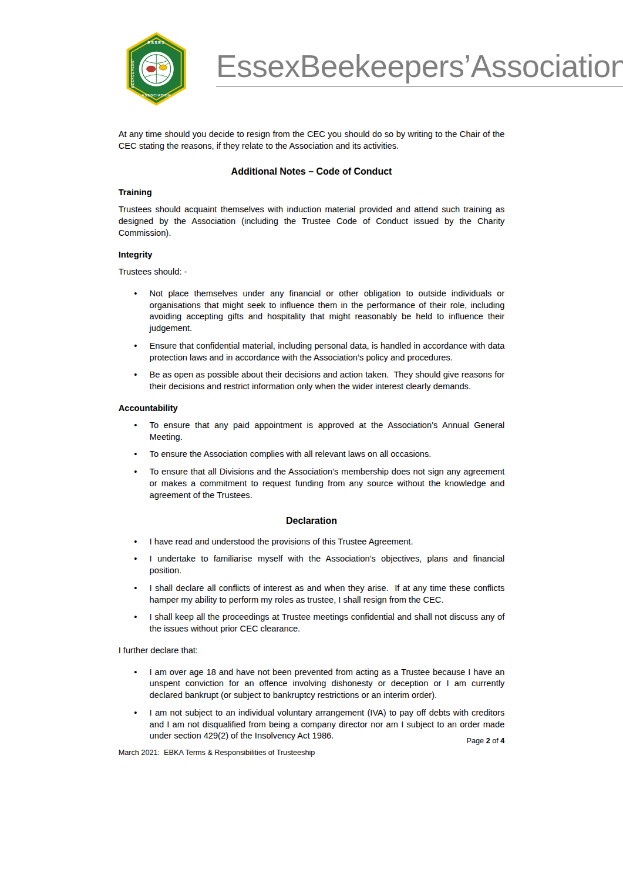ESSEX ASSOCIATION BEEKEEPERS'
EssexBeekeepers’Association
At any time should you decide to resign from the CEC you should do so by writing to the Chair of the CEC stating the reasons, if they relate to the Association and its activities.
Additional Notes – Code of Conduct
Training
Trustees should acquaint themselves with induction material provided and attend such training as designed by the Association (including the Trustee Code of Conduct issued by the Charity Commission).
Integrity
Trustees should: -
Not place themselves under any financial or other obligation to outside individuals or organisations that might seek to influence them in the performance of their role, including avoiding accepting gifts and hospitality that might reasonably be held to influence their judgement.
Ensure that confidential material, including personal data, is handled in accordance with data protection laws and in accordance with the Association’s policy and procedures.
Be as open as possible about their decisions and action taken. They should give reasons for their decisions and restrict information only when the wider interest clearly demands.
Accountability
To ensure that any paid appointment is approved at the Association's Annual General Meeting.
To ensure the Association complies with all relevant laws on all occasions.
To ensure that all Divisions and the Association’s membership does not sign any agreement or makes a commitment to request funding from any source without the knowledge and agreement of the Trustees.
Declaration
I have read and understood the provisions of this Trustee Agreement.
I undertake to familiarise myself with the Association’s objectives, plans and financial position.
I shall declare all conflicts of interest as and when they arise. If at any time these conflicts hamper my ability to perform my roles as trustee, I shall resign from the CEC.
I shall keep all the proceedings at Trustee meetings confidential and shall not discuss any of the issues without prior CEC clearance.
I further declare that:
I am over age 18 and have not been prevented from acting as a Trustee because I have an unspent conviction for an offence involving dishonesty or deception or I am currently declared bankrupt (or subject to bankruptcy restrictions or an interim order).
I am not subject to an individual voluntary arrangement (IVA) to pay off debts with creditors and I am not disqualified from being a company director nor am I subject to an order made under section 429(2) of the Insolvency Act 1986.
Page 2 of 4
March 2021: EBKA Terms & Responsibilities of Trusteeship